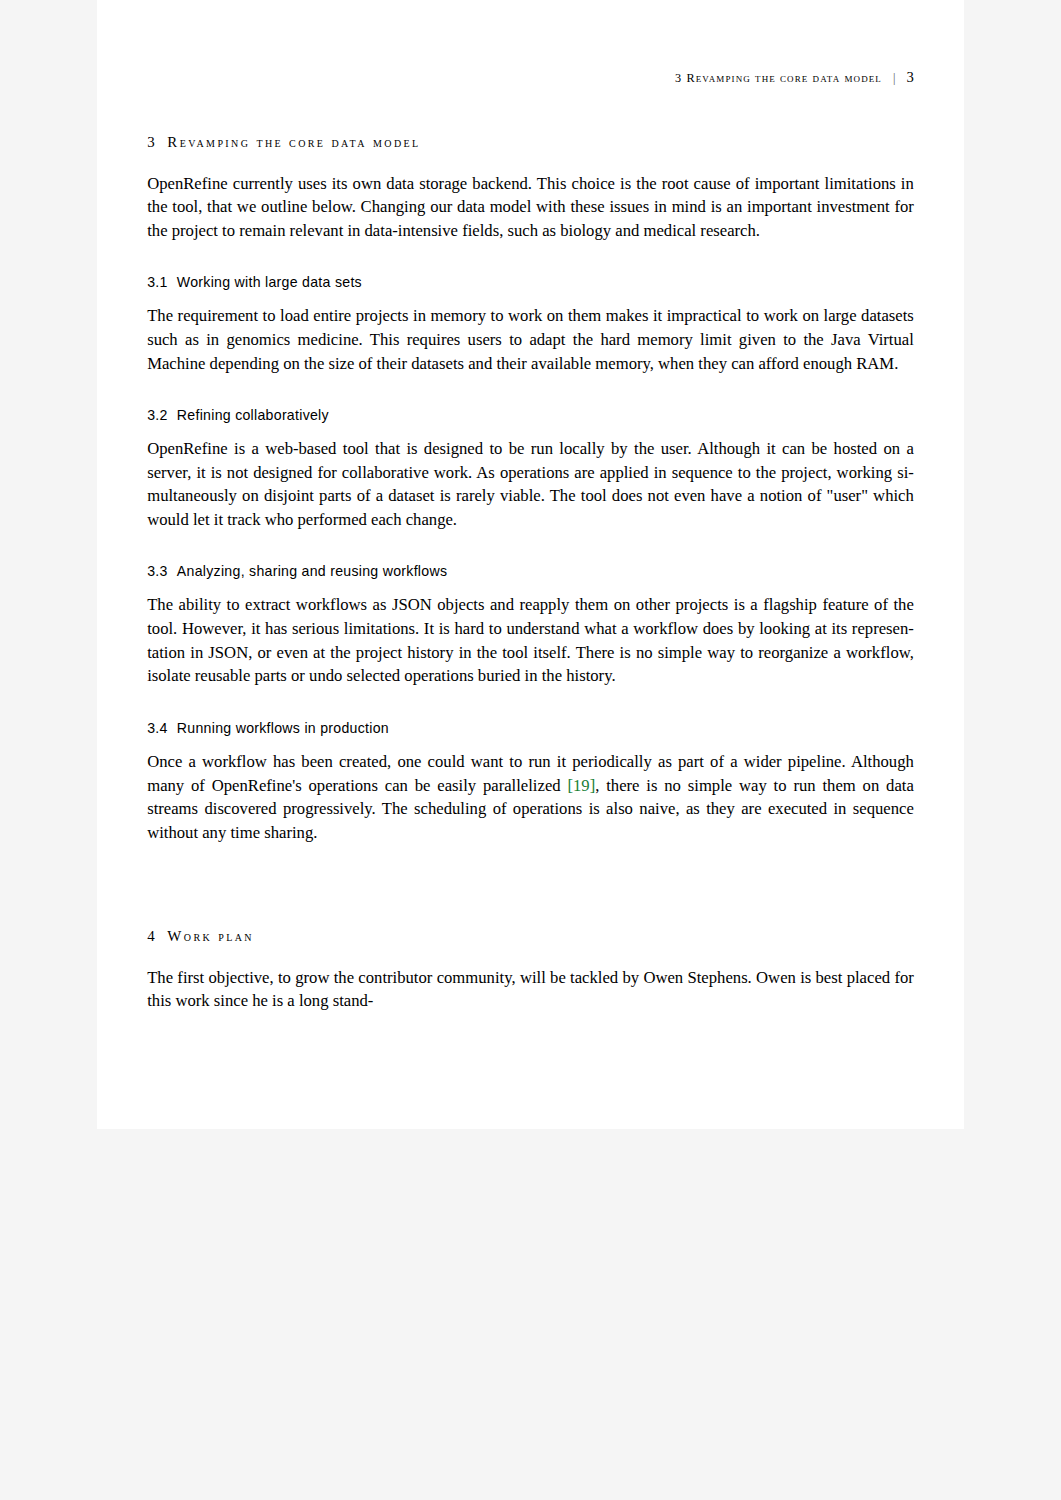3 Revamping the core data model | 3
3 Revamping the core data model
OpenRefine currently uses its own data storage backend. This choice is the root cause of important limitations in the tool, that we outline below. Changing our data model with these issues in mind is an important investment for the project to remain relevant in data-intensive fields, such as biology and medical research.
3.1 Working with large data sets
The requirement to load entire projects in memory to work on them makes it impractical to work on large datasets such as in genomics medicine. This requires users to adapt the hard memory limit given to the Java Virtual Machine depending on the size of their datasets and their available memory, when they can afford enough RAM.
3.2 Refining collaboratively
OpenRefine is a web-based tool that is designed to be run locally by the user. Although it can be hosted on a server, it is not designed for collaborative work. As operations are applied in sequence to the project, working simultaneously on disjoint parts of a dataset is rarely viable. The tool does not even have a notion of "user" which would let it track who performed each change.
3.3 Analyzing, sharing and reusing workflows
The ability to extract workflows as JSON objects and reapply them on other projects is a flagship feature of the tool. However, it has serious limitations. It is hard to understand what a workflow does by looking at its representation in JSON, or even at the project history in the tool itself. There is no simple way to reorganize a workflow, isolate reusable parts or undo selected operations buried in the history.
3.4 Running workflows in production
Once a workflow has been created, one could want to run it periodically as part of a wider pipeline. Although many of OpenRefine's operations can be easily parallelized 19, there is no simple way to run them on data streams discovered progressively. The scheduling of operations is also naive, as they are executed in sequence without any time sharing.
4 Work plan
The first objective, to grow the contributor community, will be tackled by Owen Stephens. Owen is best placed for this work since he is a long stand-